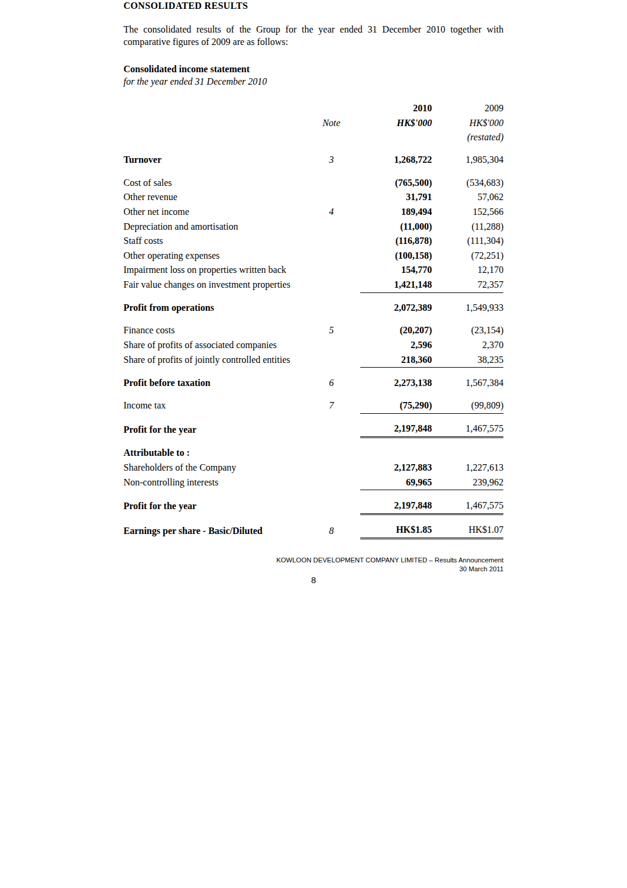CONSOLIDATED RESULTS
The consolidated results of the Group for the year ended 31 December 2010 together with comparative figures of 2009 are as follows:
Consolidated income statement
for the year ended 31 December 2010
| | | 2010 | 2009 |
| | Note | HK$'000 | HK$'000 |
| | | | (restated) |
| Turnover | 3 | 1,268,722 | 1,985,304 |
| Cost of sales | | (765,500) | (534,683) |
| Other revenue | | 31,791 | 57,062 |
| Other net income | 4 | 189,494 | 152,566 |
| Depreciation and amortisation | | (11,000) | (11,288) |
| Staff costs | | (116,878) | (111,304) |
| Other operating expenses | | (100,158) | (72,251) |
| Impairment loss on properties written back | | 154,770 | 12,170 |
| Fair value changes on investment properties | | 1,421,148 | 72,357 |
| Profit from operations | | 2,072,389 | 1,549,933 |
| Finance costs | 5 | (20,207) | (23,154) |
| Share of profits of associated companies | | 2,596 | 2,370 |
| Share of profits of jointly controlled entities | | 218,360 | 38,235 |
| Profit before taxation | 6 | 2,273,138 | 1,567,384 |
| Income tax | 7 | (75,290) | (99,809) |
| Profit for the year | | 2,197,848 | 1,467,575 |
| Attributable to : | | | |
| Shareholders of the Company | | 2,127,883 | 1,227,613 |
| Non-controlling interests | | 69,965 | 239,962 |
| Profit for the year | | 2,197,848 | 1,467,575 |
| Earnings per share - Basic/Diluted | 8 | HK$1.85 | HK$1.07 |
KOWLOON DEVELOPMENT COMPANY LIMITED – Results Announcement
30 March 2011
8